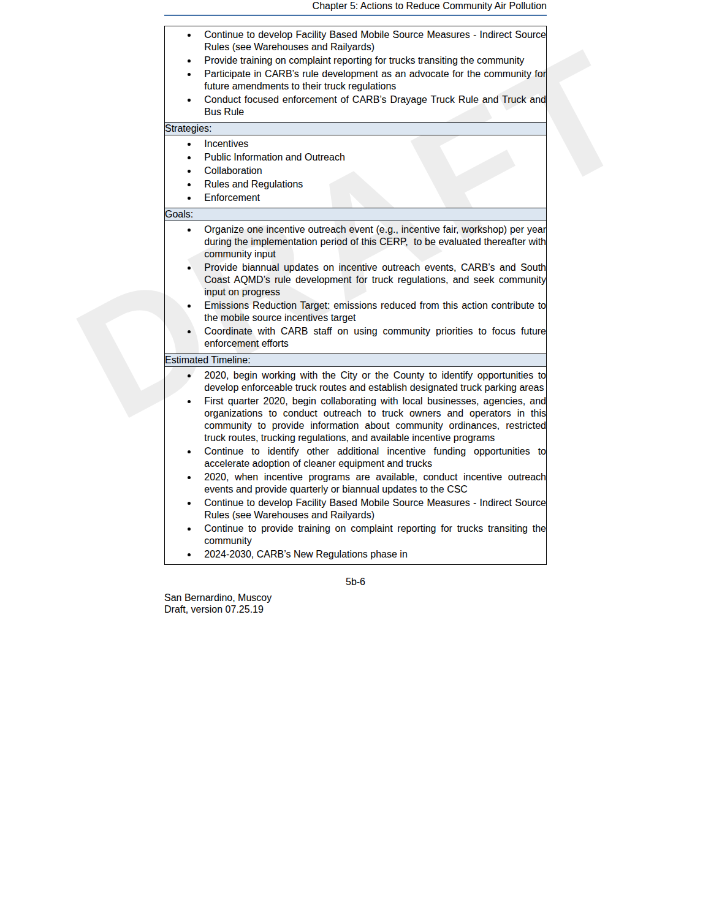Chapter 5: Actions to Reduce Community Air Pollution
DRAFT
| Continue to develop Facility Based Mobile Source Measures - Indirect Source Rules (see Warehouses and Railyards) Provide training on complaint reporting for trucks transiting the community Participate in CARB’s rule development as an advocate for the community for future amendments to their truck regulations Conduct focused enforcement of CARB’s Drayage Truck Rule and Truck and Bus Rule |
| Strategies: |
| Incentives Public Information and Outreach Collaboration Rules and Regulations Enforcement |
| Goals: |
| Organize one incentive outreach event (e.g., incentive fair, workshop) per year during the implementation period of this CERP, to be evaluated thereafter with community input Provide biannual updates on incentive outreach events, CARB’s and South Coast AQMD’s rule development for truck regulations, and seek community input on progress Emissions Reduction Target: emissions reduced from this action contribute to the mobile source incentives target Coordinate with CARB staff on using community priorities to focus future enforcement efforts |
| Estimated Timeline: |
| 2020, begin working with the City or the County to identify opportunities to develop enforceable truck routes and establish designated truck parking areas First quarter 2020, begin collaborating with local businesses, agencies, and organizations to conduct outreach to truck owners and operators in this community to provide information about community ordinances, restricted truck routes, trucking regulations, and available incentive programs Continue to identify other additional incentive funding opportunities to accelerate adoption of cleaner equipment and trucks 2020, when incentive programs are available, conduct incentive outreach events and provide quarterly or biannual updates to the CSC Continue to develop Facility Based Mobile Source Measures - Indirect Source Rules (see Warehouses and Railyards) Continue to provide training on complaint reporting for trucks transiting the community 2024-2030, CARB’s New Regulations phase in |
5b-6
San Bernardino, Muscoy
Draft, version 07.25.19